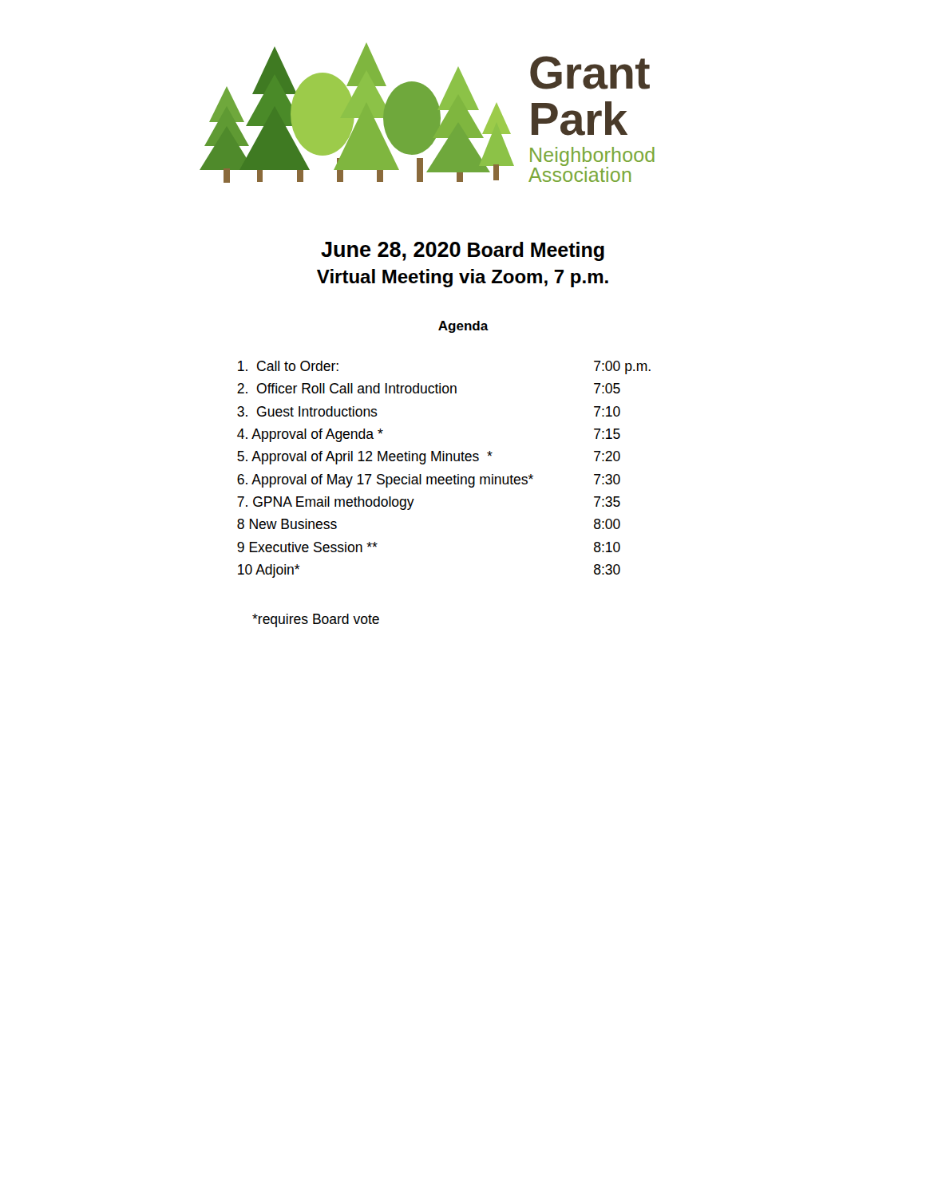Grant Park
Neighborhood Association
June 28, 2020 Board Meeting
Virtual Meeting via Zoom, 7 p.m.
Agenda
| 1. Call to Order: | 7:00 p.m. |
| 2. Officer Roll Call and Introduction | 7:05 |
| 3. Guest Introductions | 7:10 |
| 4. Approval of Agenda * | 7:15 |
| 5. Approval of April 12 Meeting Minutes * | 7:20 |
| 6. Approval of May 17 Special meeting minutes* | 7:30 |
| 7. GPNA Email methodology | 7:35 |
| 8 New Business | 8:00 |
| 9 Executive Session ** | 8:10 |
| 10 Adjoin* | 8:30 |
*requires Board vote